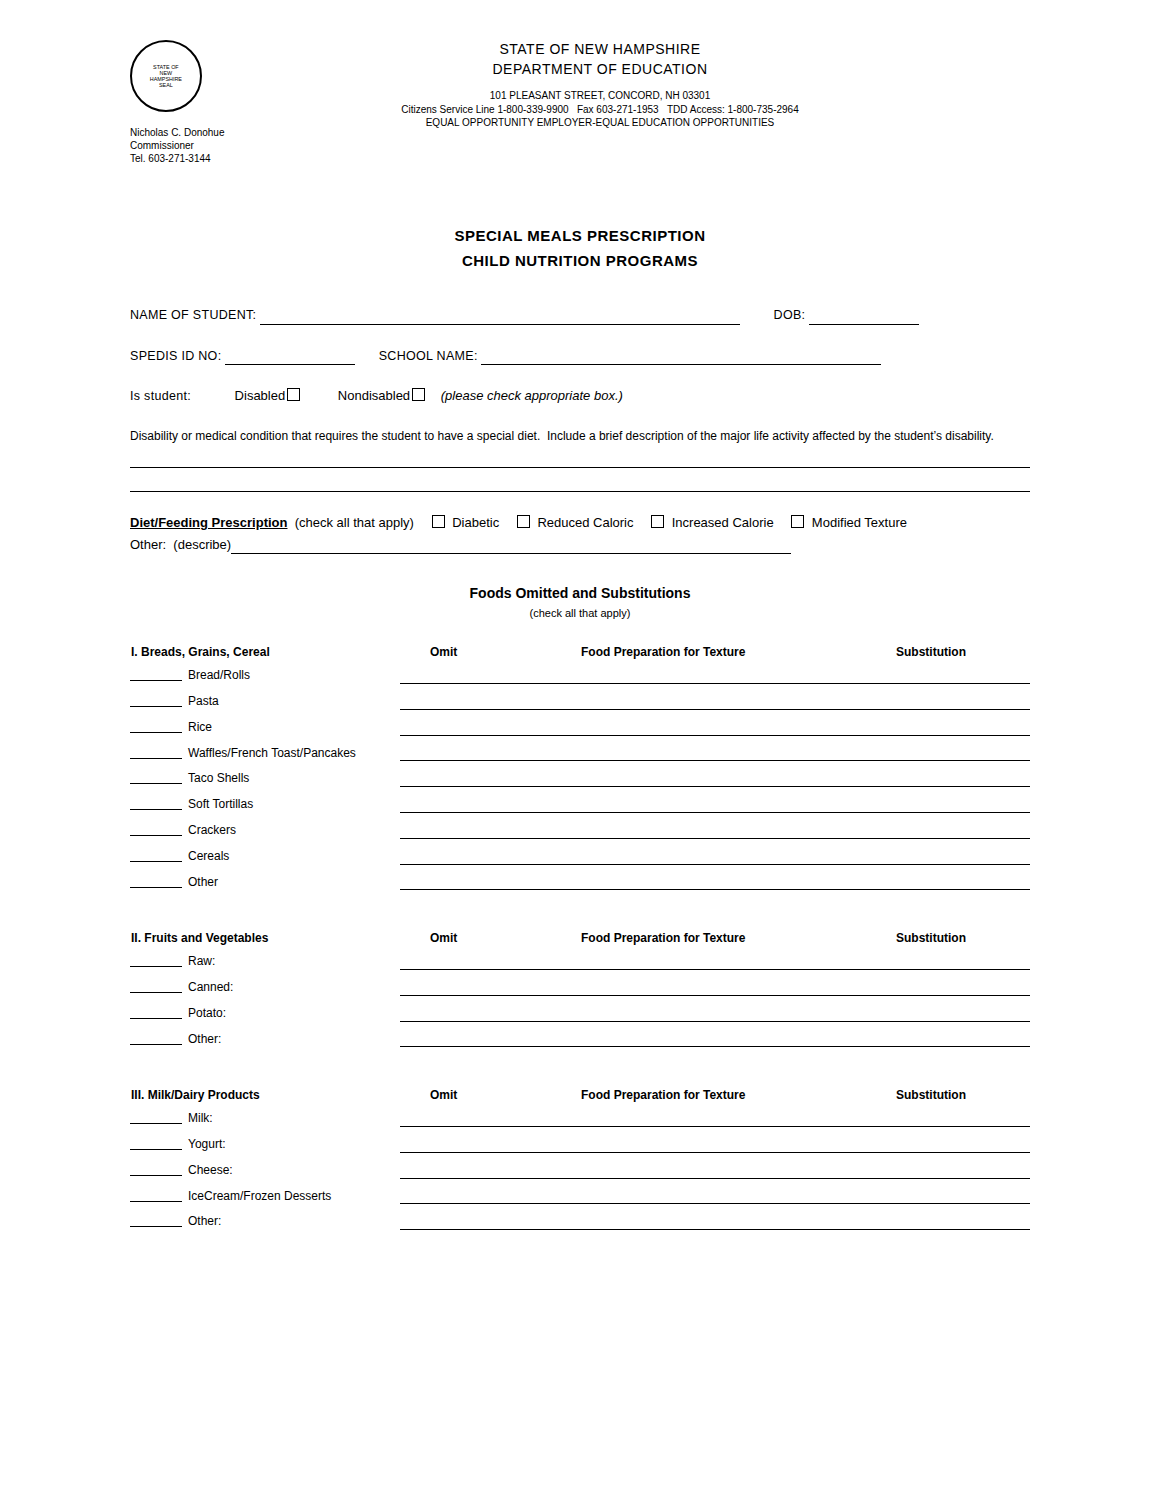STATE OF
NEW
HAMPSHIRE
SEAL
STATE OF NEW HAMPSHIRE
DEPARTMENT OF EDUCATION
101 PLEASANT STREET, CONCORD, NH 03301
Citizens Service Line 1-800-339-9900 Fax 603-271-1953 TDD Access: 1-800-735-2964
EQUAL OPPORTUNITY EMPLOYER-EQUAL EDUCATION OPPORTUNITIES
Nicholas C. Donohue
Commissioner
Tel. 603-271-3144
SPECIAL MEALS PRESCRIPTION
CHILD NUTRITION PROGRAMS
NAME OF STUDENT: DOB:
SPEDIS ID NO: SCHOOL NAME:
Is student: Disabled Nondisabled (please check appropriate box.)
Disability or medical condition that requires the student to have a special diet. Include a brief description of the major life activity affected by the student’s disability.
Diet/Feeding Prescription (check all that apply) Diabetic Reduced Caloric Increased Calorie Modified Texture
Other: (describe)
Foods Omitted and Substitutions
(check all that apply)
| I. Breads, Grains, Cereal | Omit | Food Preparation for Texture | Substitution |
| --- | --- | --- | --- |
| Bread/Rolls | | | |
| Pasta | | | |
| Rice | | | |
| Waffles/French Toast/Pancakes | | | |
| Taco Shells | | | |
| Soft Tortillas | | | |
| Crackers | | | |
| Cereals | | | |
| Other | | | |
| II. Fruits and Vegetables | Omit | Food Preparation for Texture | Substitution |
| --- | --- | --- | --- |
| Raw: | | | |
| Canned: | | | |
| Potato: | | | |
| Other: | | | |
| III. Milk/Dairy Products | Omit | Food Preparation for Texture | Substitution |
| --- | --- | --- | --- |
| Milk: | | | |
| Yogurt: | | | |
| Cheese: | | | |
| IceCream/Frozen Desserts | | | |
| Other: | | | |